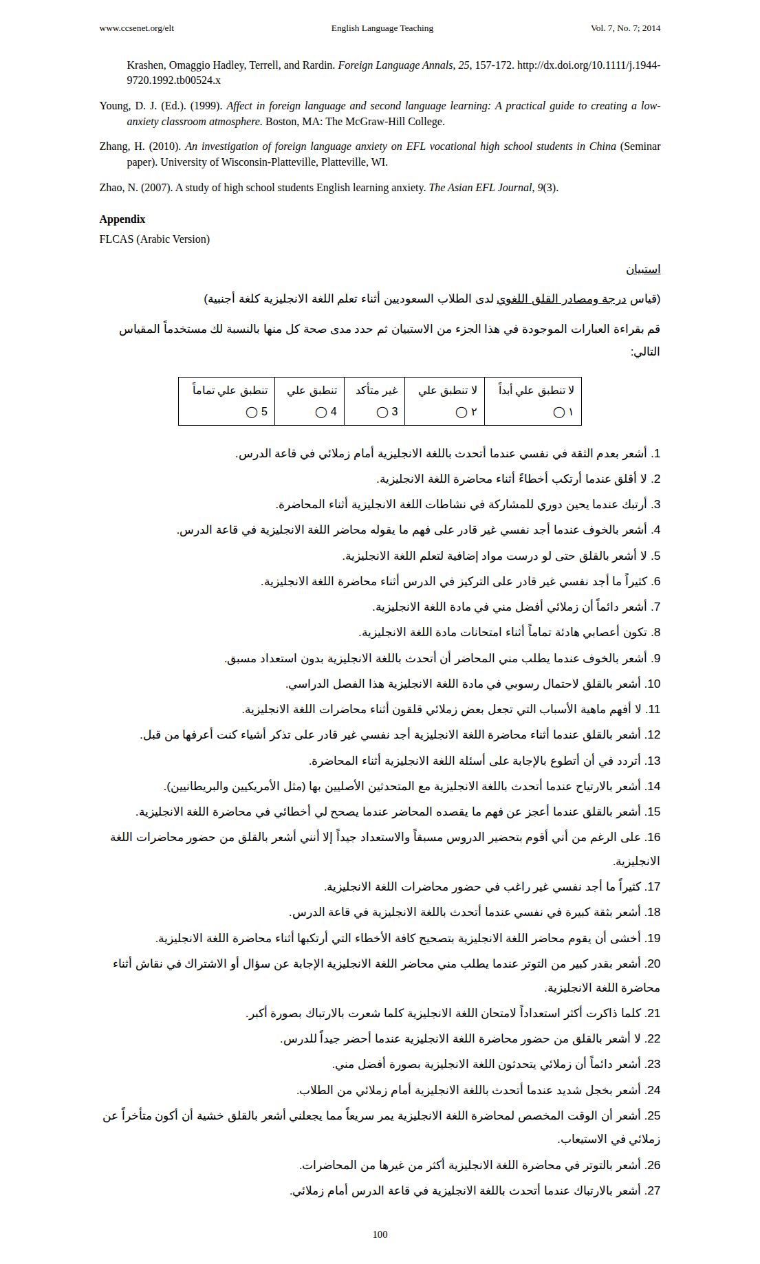www.ccsenet.org/elt English Language Teaching Vol. 7, No. 7; 2014
Krashen, Omaggio Hadley, Terrell, and Rardin. Foreign Language Annals, 25, 157-172. http://dx.doi.org/10.1111/j.1944-9720.1992.tb00524.x
Young, D. J. (Ed.). (1999). Affect in foreign language and second language learning: A practical guide to creating a low-anxiety classroom atmosphere. Boston, MA: The McGraw-Hill College.
Zhang, H. (2010). An investigation of foreign language anxiety on EFL vocational high school students in China (Seminar paper). University of Wisconsin-Platteville, Platteville, WI.
Zhao, N. (2007). A study of high school students English learning anxiety. The Asian EFL Journal, 9(3).
Appendix
FLCAS (Arabic Version)
استبيان
(قياس درجة ومصادر القلق اللغوي لدى الطلاب السعوديين أثناء تعلم اللغة الانجليزية كلغة أجنبية)
قم بقراءة العبارات الموجودة في هذا الجزء من الاستبيان ثم حدد مدى صحة كل منها بالنسبة لك مستخدماً المقياس التالي:
| لا تنطبق علي أبداً ١ ◯ | لا تنطبق علي ٢ ◯ | غير متأكد 3 ◯ | تنطبق علي 4 ◯ | تنطبق علي تماماً 5 ◯ |
1. أشعر بعدم الثقة في نفسي عندما أتحدث باللغة الانجليزية أمام زملائي في قاعة الدرس.
2. لا أقلق عندما أرتكب أخطاءً أثناء محاضرة اللغة الانجليزية.
3. أرتبك عندما يحين دوري للمشاركة في نشاطات اللغة الانجليزية أثناء المحاضرة.
4. أشعر بالخوف عندما أجد نفسي غير قادر على فهم ما يقوله محاضر اللغة الانجليزية في قاعة الدرس.
5. لا أشعر بالقلق حتى لو درست مواد إضافية لتعلم اللغة الانجليزية.
6. كثيراً ما أجد نفسي غير قادر على التركيز في الدرس أثناء محاضرة اللغة الانجليزية.
7. أشعر دائماً أن زملائي أفضل مني في مادة اللغة الانجليزية.
8. تكون أعصابي هادئة تماماً أثناء امتحانات مادة اللغة الانجليزية.
9. أشعر بالخوف عندما يطلب مني المحاضر أن أتحدث باللغة الانجليزية بدون استعداد مسبق.
10. أشعر بالقلق لاحتمال رسوبي في مادة اللغة الانجليزية هذا الفصل الدراسي.
11. لا أفهم ماهية الأسباب التي تجعل بعض زملائي قلقون أثناء محاضرات اللغة الانجليزية.
12. أشعر بالقلق عندما أثناء محاضرة اللغة الانجليزية أجد نفسي غير قادر على تذكر أشياء كنت أعرفها من قبل.
13. أتردد في أن أتطوع بالإجابة على أسئلة اللغة الانجليزية أثناء المحاضرة.
14. أشعر بالارتياح عندما أتحدث باللغة الانجليزية مع المتحدثين الأصليين بها (مثل الأمريكيين والبريطانيين).
15. أشعر بالقلق عندما أعجز عن فهم ما يقصده المحاضر عندما يصحح لي أخطائي في محاضرة اللغة الانجليزية.
16. على الرغم من أني أقوم بتحضير الدروس مسبقاً والاستعداد جيداً إلا أنني أشعر بالقلق من حضور محاضرات اللغة الانجليزية.
17. كثيراً ما أجد نفسي غير راغب في حضور محاضرات اللغة الانجليزية.
18. أشعر بثقة كبيرة في نفسي عندما أتحدث باللغة الانجليزية في قاعة الدرس.
19. أخشى أن يقوم محاضر اللغة الانجليزية بتصحيح كافة الأخطاء التي أرتكبها أثناء محاضرة اللغة الانجليزية.
20. أشعر بقدر كبير من التوتر عندما يطلب مني محاضر اللغة الانجليزية الإجابة عن سؤال أو الاشتراك في نقاش أثناء محاضرة اللغة الانجليزية.
21. كلما ذاكرت أكثر استعداداً لامتحان اللغة الانجليزية كلما شعرت بالارتباك بصورة أكبر.
22. لا أشعر بالقلق من حضور محاضرة اللغة الانجليزية عندما أحضر جيداً للدرس.
23. أشعر دائماً أن زملائي يتحدثون اللغة الانجليزية بصورة أفضل مني.
24. أشعر بخجل شديد عندما أتحدث باللغة الانجليزية أمام زملائي من الطلاب.
25. أشعر أن الوقت المخصص لمحاضرة اللغة الانجليزية يمر سريعاً مما يجعلني أشعر بالقلق خشية أن أكون متأخراً عن زملائي في الاستيعاب.
26. أشعر بالتوتر في محاضرة اللغة الانجليزية أكثر من غيرها من المحاضرات.
27. أشعر بالارتباك عندما أتحدث باللغة الانجليزية في قاعة الدرس أمام زملائي.
100